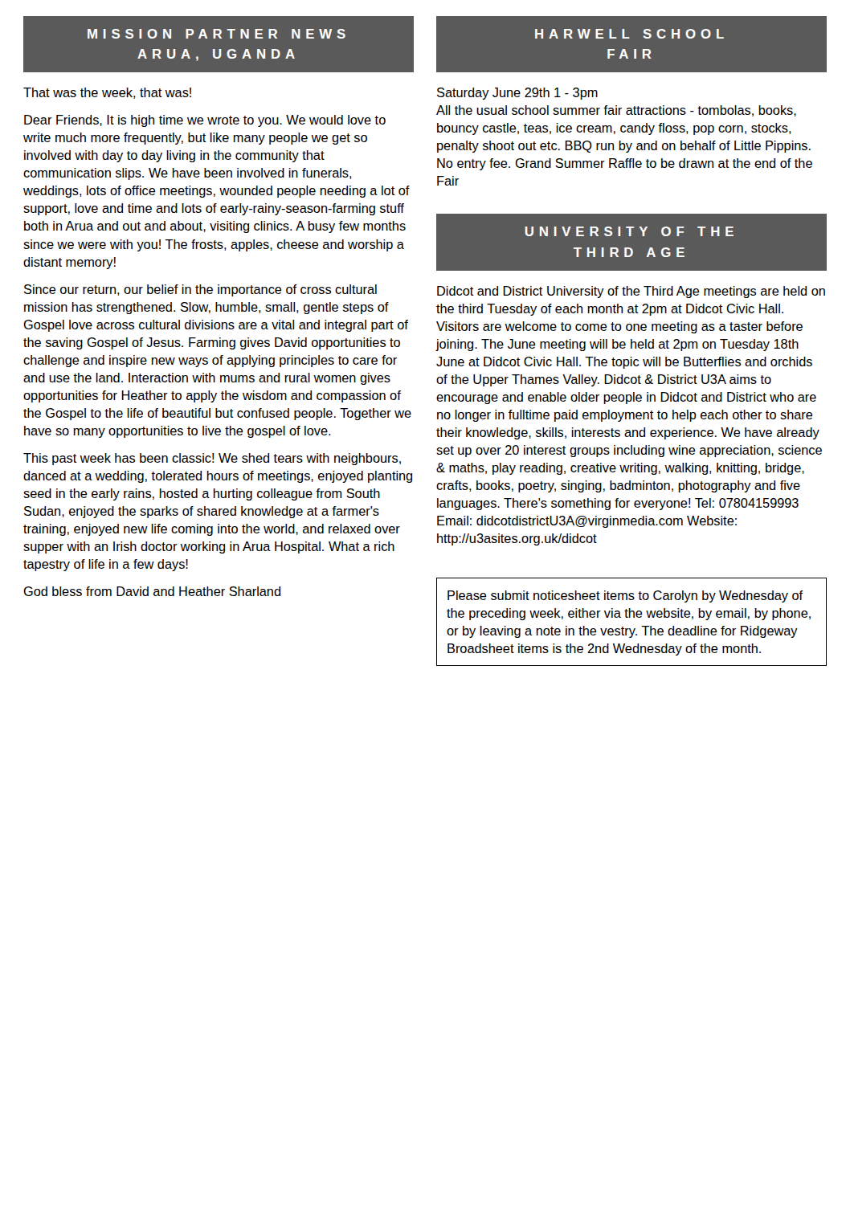Mission Partner News
Arua, Uganda
That was the week, that was!
Dear Friends, It is high time we wrote to you. We would love to write much more frequently, but like many people we get so involved with day to day living in the community that communication slips. We have been involved in funerals, weddings, lots of office meetings, wounded people needing a lot of support, love and time and lots of early-rainy-season-farming stuff both in Arua and out and about, visiting clinics. A busy few months since we were with you! The frosts, apples, cheese and worship a distant memory!
Since our return, our belief in the importance of cross cultural mission has strengthened. Slow, humble, small, gentle steps of Gospel love across cultural divisions are a vital and integral part of the saving Gospel of Jesus. Farming gives David opportunities to challenge and inspire new ways of applying principles to care for and use the land. Interaction with mums and rural women gives opportunities for Heather to apply the wisdom and compassion of the Gospel to the life of beautiful but confused people. Together we have so many opportunities to live the gospel of love.
This past week has been classic! We shed tears with neighbours, danced at a wedding, tolerated hours of meetings, enjoyed planting seed in the early rains, hosted a hurting colleague from South Sudan, enjoyed the sparks of shared knowledge at a farmer's training, enjoyed new life coming into the world, and relaxed over supper with an Irish doctor working in Arua Hospital. What a rich tapestry of life in a few days!
God bless from David and Heather Sharland
Harwell School
Fair
Saturday June 29th 1 - 3pm
All the usual school summer fair attractions - tombolas, books, bouncy castle, teas, ice cream, candy floss, pop corn, stocks, penalty shoot out etc. BBQ run by and on behalf of Little Pippins. No entry fee. Grand Summer Raffle to be drawn at the end of the Fair
University of the
Third Age
Didcot and District University of the Third Age meetings are held on the third Tuesday of each month at 2pm at Didcot Civic Hall. Visitors are welcome to come to one meeting as a taster before joining. The June meeting will be held at 2pm on Tuesday 18th June at Didcot Civic Hall. The topic will be Butterflies and orchids of the Upper Thames Valley. Didcot & District U3A aims to encourage and enable older people in Didcot and District who are no longer in fulltime paid employment to help each other to share their knowledge, skills, interests and experience. We have already set up over 20 interest groups including wine appreciation, science & maths, play reading, creative writing, walking, knitting, bridge, crafts, books, poetry, singing, badminton, photography and five languages. There's something for everyone! Tel: 07804159993 Email: didcotdistrictU3A@virginmedia.com Website: http://u3asites.org.uk/didcot
Please submit noticesheet items to Carolyn by Wednesday of the preceding week, either via the website, by email, by phone, or by leaving a note in the vestry. The deadline for Ridgeway Broadsheet items is the 2nd Wednesday of the month.